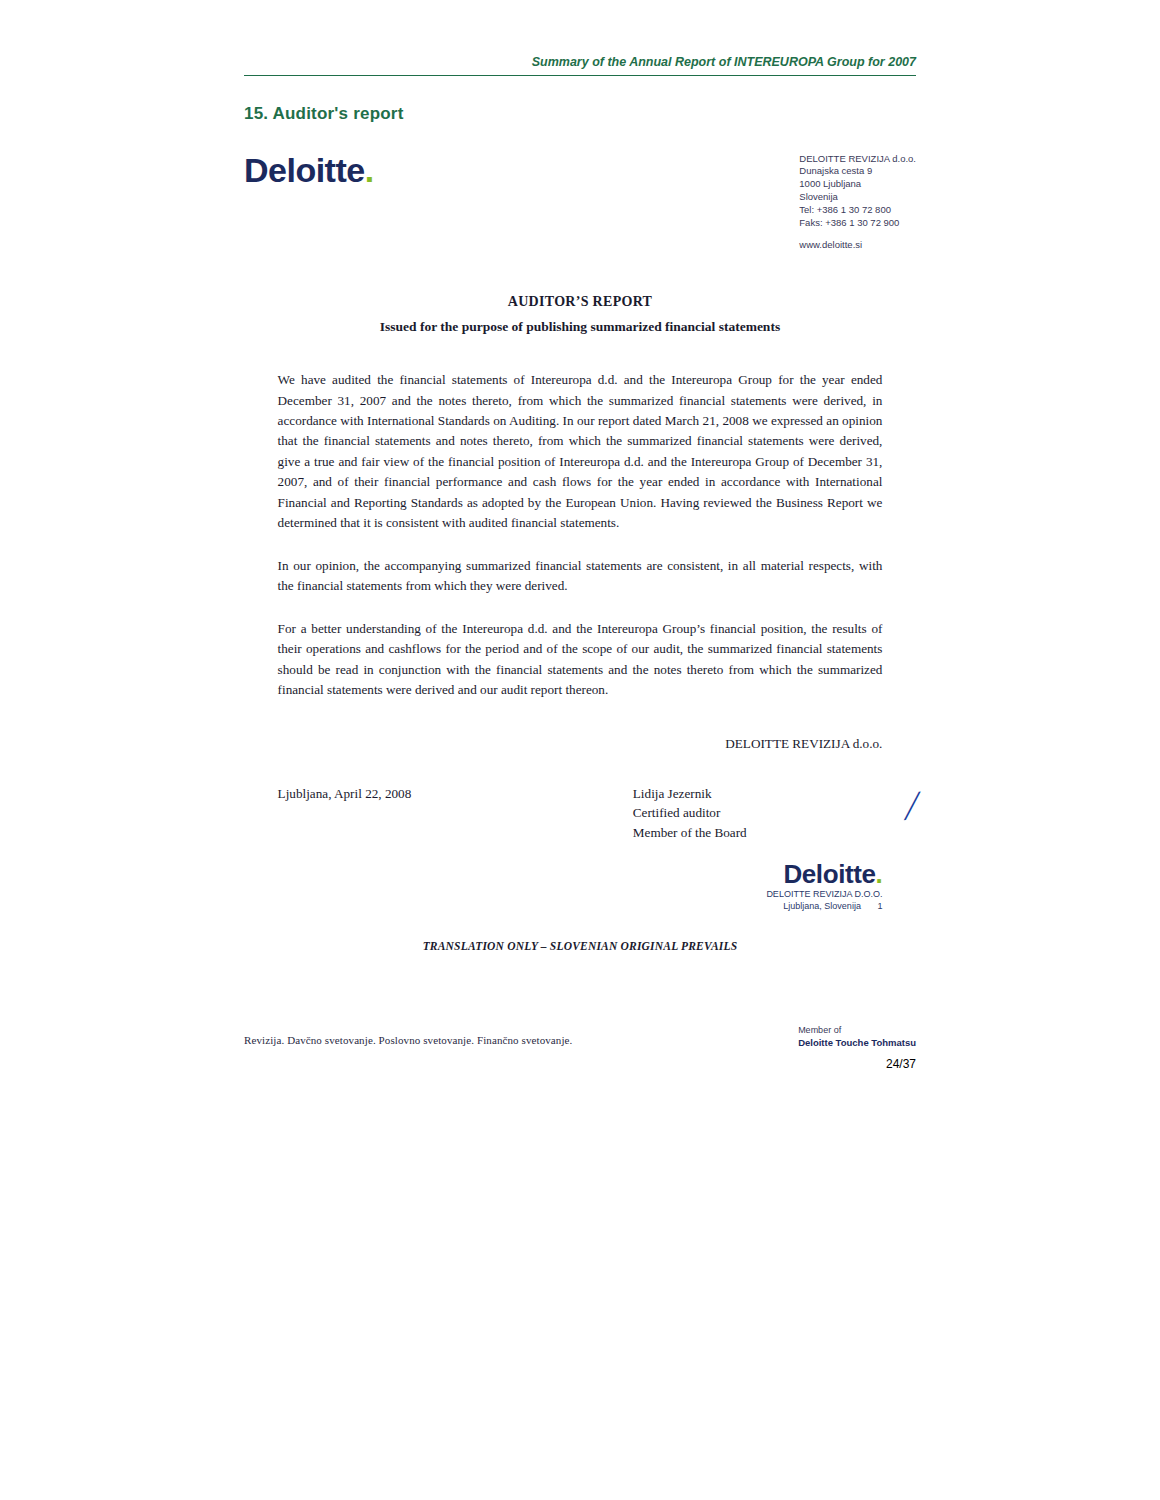Summary of the Annual Report of INTEREUROPA Group for 2007
15. Auditor's report
Deloitte.
DELOITTE REVIZIJA d.o.o.
Dunajska cesta 9
1000 Ljubljana
Slovenija
Tel: +386 1 30 72 800
Faks: +386 1 30 72 900 www.deloitte.si
AUDITOR’S REPORT
Issued for the purpose of publishing summarized financial statements
We have audited the financial statements of Intereuropa d.d. and the Intereuropa Group for the year ended December 31, 2007 and the notes thereto, from which the summarized financial statements were derived, in accordance with International Standards on Auditing. In our report dated March 21, 2008 we expressed an opinion that the financial statements and notes thereto, from which the summarized financial statements were derived, give a true and fair view of the financial position of Intereuropa d.d. and the Intereuropa Group of December 31, 2007, and of their financial performance and cash flows for the year ended in accordance with International Financial and Reporting Standards as adopted by the European Union. Having reviewed the Business Report we determined that it is consistent with audited financial statements.
In our opinion, the accompanying summarized financial statements are consistent, in all material respects, with the financial statements from which they were derived.
For a better understanding of the Intereuropa d.d. and the Intereuropa Group’s financial position, the results of their operations and cashflows for the period and of the scope of our audit, the summarized financial statements should be read in conjunction with the financial statements and the notes thereto from which the summarized financial statements were derived and our audit report thereon.
DELOITTE REVIZIJA d.o.o.
Ljubljana, April 22, 2008
Lidija Jezernik
Certified auditor
Member of the Board ⁄
Deloitte.
DELOITTE REVIZIJA D.O.O.
Ljubljana, Slovenija 1
TRANSLATION ONLY – SLOVENIAN ORIGINAL PREVAILS
Revizija. Davčno svetovanje. Poslovno svetovanje. Finančno svetovanje.
Member of
Deloitte Touche Tohmatsu
24/37